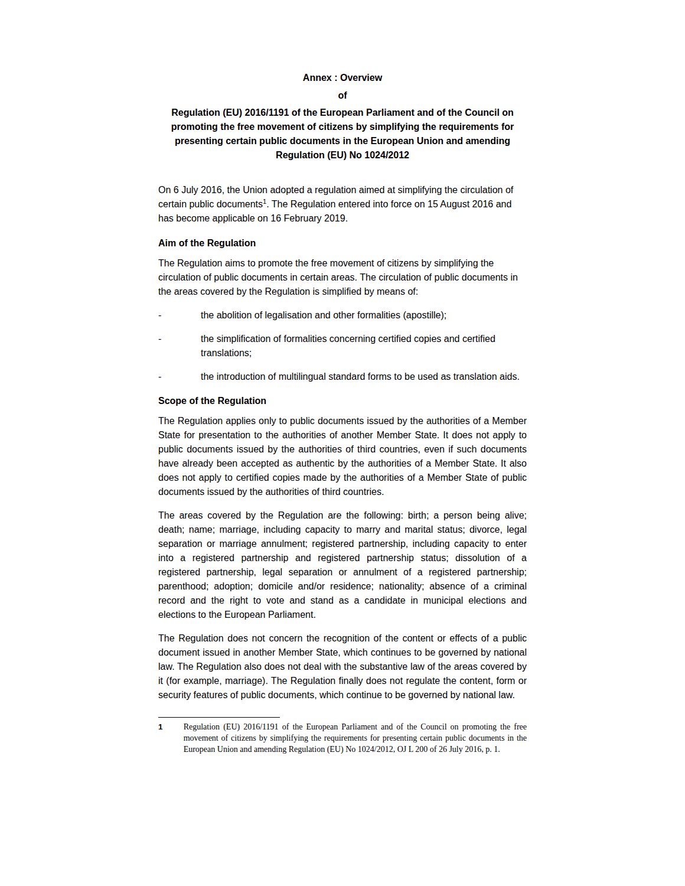Annex : Overview
of
Regulation (EU) 2016/1191 of the European Parliament and of the Council on promoting the free movement of citizens by simplifying the requirements for presenting certain public documents in the European Union and amending Regulation (EU) No 1024/2012
On 6 July 2016, the Union adopted a regulation aimed at simplifying the circulation of certain public documents1. The Regulation entered into force on 15 August 2016 and has become applicable on 16 February 2019.
Aim of the Regulation
The Regulation aims to promote the free movement of citizens by simplifying the circulation of public documents in certain areas. The circulation of public documents in the areas covered by the Regulation is simplified by means of:
- the abolition of legalisation and other formalities (apostille);
- the simplification of formalities concerning certified copies and certified translations;
- the introduction of multilingual standard forms to be used as translation aids.
Scope of the Regulation
The Regulation applies only to public documents issued by the authorities of a Member State for presentation to the authorities of another Member State. It does not apply to public documents issued by the authorities of third countries, even if such documents have already been accepted as authentic by the authorities of a Member State. It also does not apply to certified copies made by the authorities of a Member State of public documents issued by the authorities of third countries.
The areas covered by the Regulation are the following: birth; a person being alive; death; name; marriage, including capacity to marry and marital status; divorce, legal separation or marriage annulment; registered partnership, including capacity to enter into a registered partnership and registered partnership status; dissolution of a registered partnership, legal separation or annulment of a registered partnership; parenthood; adoption; domicile and/or residence; nationality; absence of a criminal record and the right to vote and stand as a candidate in municipal elections and elections to the European Parliament.
The Regulation does not concern the recognition of the content or effects of a public document issued in another Member State, which continues to be governed by national law. The Regulation also does not deal with the substantive law of the areas covered by it (for example, marriage). The Regulation finally does not regulate the content, form or security features of public documents, which continue to be governed by national law.
1 Regulation (EU) 2016/1191 of the European Parliament and of the Council on promoting the free movement of citizens by simplifying the requirements for presenting certain public documents in the European Union and amending Regulation (EU) No 1024/2012, OJ L 200 of 26 July 2016, p. 1.